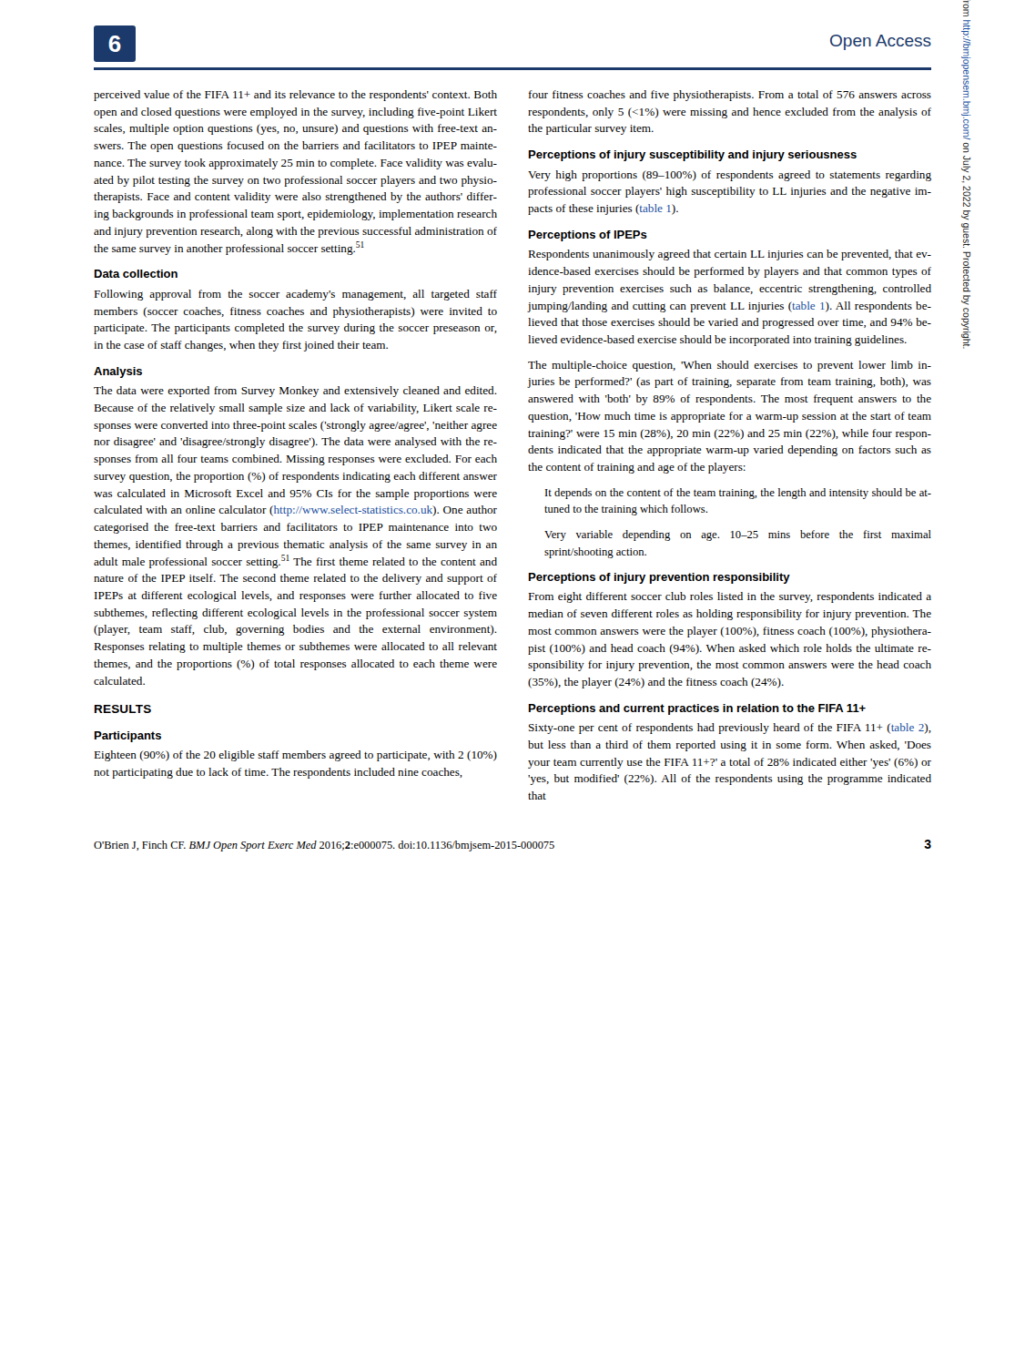6
Open Access
BMJ Open Sport Exerc Med: first published as 10.1136/bmjsem-2015-000075 on 4 January 2016. Downloaded from http://bmjopensem.bmj.com/ on July 2, 2022 by guest. Protected by copyright.
perceived value of the FIFA 11+ and its relevance to the respondents' context. Both open and closed questions were employed in the survey, including five-point Likert scales, multiple option questions (yes, no, unsure) and questions with free-text answers. The open questions focused on the barriers and facilitators to IPEP maintenance. The survey took approximately 25 min to complete. Face validity was evaluated by pilot testing the survey on two professional soccer players and two physiotherapists. Face and content validity were also strengthened by the authors' differing backgrounds in professional team sport, epidemiology, implementation research and injury prevention research, along with the previous successful administration of the same survey in another professional soccer setting.51
Data collection
Following approval from the soccer academy's management, all targeted staff members (soccer coaches, fitness coaches and physiotherapists) were invited to participate. The participants completed the survey during the soccer preseason or, in the case of staff changes, when they first joined their team.
Analysis
The data were exported from Survey Monkey and extensively cleaned and edited. Because of the relatively small sample size and lack of variability, Likert scale responses were converted into three-point scales ('strongly agree/agree', 'neither agree nor disagree' and 'disagree/strongly disagree'). The data were analysed with the responses from all four teams combined. Missing responses were excluded. For each survey question, the proportion (%) of respondents indicating each different answer was calculated in Microsoft Excel and 95% CIs for the sample proportions were calculated with an online calculator (http://www.select-statistics.co.uk). One author categorised the free-text barriers and facilitators to IPEP maintenance into two themes, identified through a previous thematic analysis of the same survey in an adult male professional soccer setting.51 The first theme related to the content and nature of the IPEP itself. The second theme related to the delivery and support of IPEPs at different ecological levels, and responses were further allocated to five subthemes, reflecting different ecological levels in the professional soccer system (player, team staff, club, governing bodies and the external environment). Responses relating to multiple themes or subthemes were allocated to all relevant themes, and the proportions (%) of total responses allocated to each theme were calculated.
Results
Participants
Eighteen (90%) of the 20 eligible staff members agreed to participate, with 2 (10%) not participating due to lack of time. The respondents included nine coaches,
four fitness coaches and five physiotherapists. From a total of 576 answers across respondents, only 5 (<1%) were missing and hence excluded from the analysis of the particular survey item.
Perceptions of injury susceptibility and injury seriousness
Very high proportions (89–100%) of respondents agreed to statements regarding professional soccer players' high susceptibility to LL injuries and the negative impacts of these injuries (table 1).
Perceptions of IPEPs
Respondents unanimously agreed that certain LL injuries can be prevented, that evidence-based exercises should be performed by players and that common types of injury prevention exercises such as balance, eccentric strengthening, controlled jumping/landing and cutting can prevent LL injuries (table 1). All respondents believed that those exercises should be varied and progressed over time, and 94% believed evidence-based exercise should be incorporated into training guidelines.
The multiple-choice question, 'When should exercises to prevent lower limb injuries be performed?' (as part of training, separate from team training, both), was answered with 'both' by 89% of respondents. The most frequent answers to the question, 'How much time is appropriate for a warm-up session at the start of team training?' were 15 min (28%), 20 min (22%) and 25 min (22%), while four respondents indicated that the appropriate warm-up varied depending on factors such as the content of training and age of the players:
It depends on the content of the team training, the length and intensity should be attuned to the training which follows.
Very variable depending on age. 10–25 mins before the first maximal sprint/shooting action.
Perceptions of injury prevention responsibility
From eight different soccer club roles listed in the survey, respondents indicated a median of seven different roles as holding responsibility for injury prevention. The most common answers were the player (100%), fitness coach (100%), physiotherapist (100%) and head coach (94%). When asked which role holds the ultimate responsibility for injury prevention, the most common answers were the head coach (35%), the player (24%) and the fitness coach (24%).
Perceptions and current practices in relation to the FIFA 11+
Sixty-one per cent of respondents had previously heard of the FIFA 11+ (table 2), but less than a third of them reported using it in some form. When asked, 'Does your team currently use the FIFA 11+?' a total of 28% indicated either 'yes' (6%) or 'yes, but modified' (22%). All of the respondents using the programme indicated that
O'Brien J, Finch CF. BMJ Open Sport Exerc Med 2016;2:e000075. doi:10.1136/bmjsem-2015-000075
3